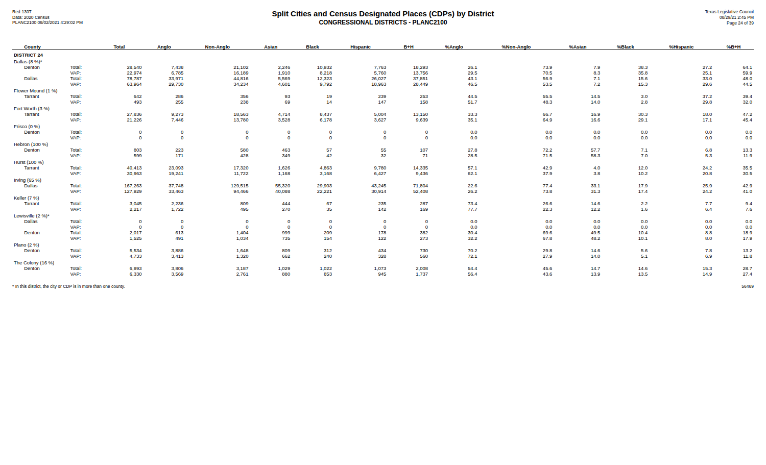Red-130T Data: 2020 Census PLANC2100 08/02/2021 4:29:02 PM
Split Cities and Census Designated Places (CDPs) by District
CONGRESSIONAL DISTRICTS - PLANC2100
Texas Legislative Council
08/29/21 2:45 PM
Page 24 of 39
| | County | | Total | Anglo | Non-Anglo | Asian | Black | Hispanic | B+H | %Anglo | %Non-Anglo | %Asian | %Black | %Hispanic | %B+H |
| --- | --- | --- | --- | --- | --- | --- | --- | --- | --- | --- | --- | --- | --- | --- | --- |
| DISTRICT 24 |
| Dallas (8 %)* |
| | Denton | Total: | 28,540 | 7,438 | 21,102 | 2,246 | 10,932 | 7,763 | 18,293 | 26.1 | 73.9 | 7.9 | 38.3 | 27.2 | 64.1 |
| | | VAP: | 22,974 | 6,785 | 16,189 | 1,910 | 8,218 | 5,760 | 13,756 | 29.5 | 70.5 | 8.3 | 35.8 | 25.1 | 59.9 |
| | Dallas | Total: | 78,787 | 33,971 | 44,816 | 5,569 | 12,323 | 26,027 | 37,851 | 43.1 | 56.9 | 7.1 | 15.6 | 33.0 | 48.0 |
| | | VAP: | 63,964 | 29,730 | 34,234 | 4,601 | 9,792 | 18,963 | 28,449 | 46.5 | 53.5 | 7.2 | 15.3 | 29.6 | 44.5 |
| Flower Mound (1 %) |
| | Tarrant | Total: | 642 | 286 | 356 | 93 | 19 | 239 | 253 | 44.5 | 55.5 | 14.5 | 3.0 | 37.2 | 39.4 |
| | | VAP: | 493 | 255 | 238 | 69 | 14 | 147 | 158 | 51.7 | 48.3 | 14.0 | 2.8 | 29.8 | 32.0 |
| Fort Worth (3 %) |
| | Tarrant | Total: | 27,836 | 9,273 | 18,563 | 4,714 | 8,437 | 5,004 | 13,150 | 33.3 | 66.7 | 16.9 | 30.3 | 18.0 | 47.2 |
| | | VAP: | 21,226 | 7,446 | 13,780 | 3,528 | 6,178 | 3,627 | 9,639 | 35.1 | 64.9 | 16.6 | 29.1 | 17.1 | 45.4 |
| Frisco (0 %) |
| | Denton | Total: | 0 | 0 | 0 | 0 | 0 | 0 | 0 | 0.0 | 0.0 | 0.0 | 0.0 | 0.0 | 0.0 |
| | | VAP: | 0 | 0 | 0 | 0 | 0 | 0 | 0 | 0.0 | 0.0 | 0.0 | 0.0 | 0.0 | 0.0 |
| Hebron (100 %) |
| | Denton | Total: | 803 | 223 | 580 | 463 | 57 | 55 | 107 | 27.8 | 72.2 | 57.7 | 7.1 | 6.8 | 13.3 |
| | | VAP: | 599 | 171 | 428 | 349 | 42 | 32 | 71 | 28.5 | 71.5 | 58.3 | 7.0 | 5.3 | 11.9 |
| Hurst (100 %) |
| | Tarrant | Total: | 40,413 | 23,093 | 17,320 | 1,626 | 4,863 | 9,780 | 14,335 | 57.1 | 42.9 | 4.0 | 12.0 | 24.2 | 35.5 |
| | | VAP: | 30,963 | 19,241 | 11,722 | 1,168 | 3,168 | 6,427 | 9,436 | 62.1 | 37.9 | 3.8 | 10.2 | 20.8 | 30.5 |
| Irving (65 %) |
| | Dallas | Total: | 167,263 | 37,748 | 129,515 | 55,320 | 29,903 | 43,245 | 71,804 | 22.6 | 77.4 | 33.1 | 17.9 | 25.9 | 42.9 |
| | | VAP: | 127,929 | 33,463 | 94,466 | 40,088 | 22,221 | 30,914 | 52,408 | 26.2 | 73.8 | 31.3 | 17.4 | 24.2 | 41.0 |
| Keller (7 %) |
| | Tarrant | Total: | 3,045 | 2,236 | 809 | 444 | 67 | 235 | 287 | 73.4 | 26.6 | 14.6 | 2.2 | 7.7 | 9.4 |
| | | VAP: | 2,217 | 1,722 | 495 | 270 | 35 | 142 | 169 | 77.7 | 22.3 | 12.2 | 1.6 | 6.4 | 7.6 |
| Lewisville (2 %)* |
| | Dallas | Total: | 0 | 0 | 0 | 0 | 0 | 0 | 0 | 0.0 | 0.0 | 0.0 | 0.0 | 0.0 | 0.0 |
| | | VAP: | 0 | 0 | 0 | 0 | 0 | 0 | 0 | 0.0 | 0.0 | 0.0 | 0.0 | 0.0 | 0.0 |
| | Denton | Total: | 2,017 | 613 | 1,404 | 999 | 209 | 178 | 382 | 30.4 | 69.6 | 49.5 | 10.4 | 8.8 | 18.9 |
| | | VAP: | 1,525 | 491 | 1,034 | 735 | 154 | 122 | 273 | 32.2 | 67.8 | 48.2 | 10.1 | 8.0 | 17.9 |
| Plano (2 %) |
| | Denton | Total: | 5,534 | 3,886 | 1,648 | 809 | 312 | 434 | 730 | 70.2 | 29.8 | 14.6 | 5.6 | 7.8 | 13.2 |
| | | VAP: | 4,733 | 3,413 | 1,320 | 662 | 240 | 328 | 560 | 72.1 | 27.9 | 14.0 | 5.1 | 6.9 | 11.8 |
| The Colony (16 %) |
| | Denton | Total: | 6,993 | 3,806 | 3,187 | 1,029 | 1,022 | 1,073 | 2,008 | 54.4 | 45.6 | 14.7 | 14.6 | 15.3 | 28.7 |
| | | VAP: | 6,330 | 3,569 | 2,761 | 880 | 853 | 945 | 1,737 | 56.4 | 43.6 | 13.9 | 13.5 | 14.9 | 27.4 |
* In this district, the city or CDP is in more than one county. 56469